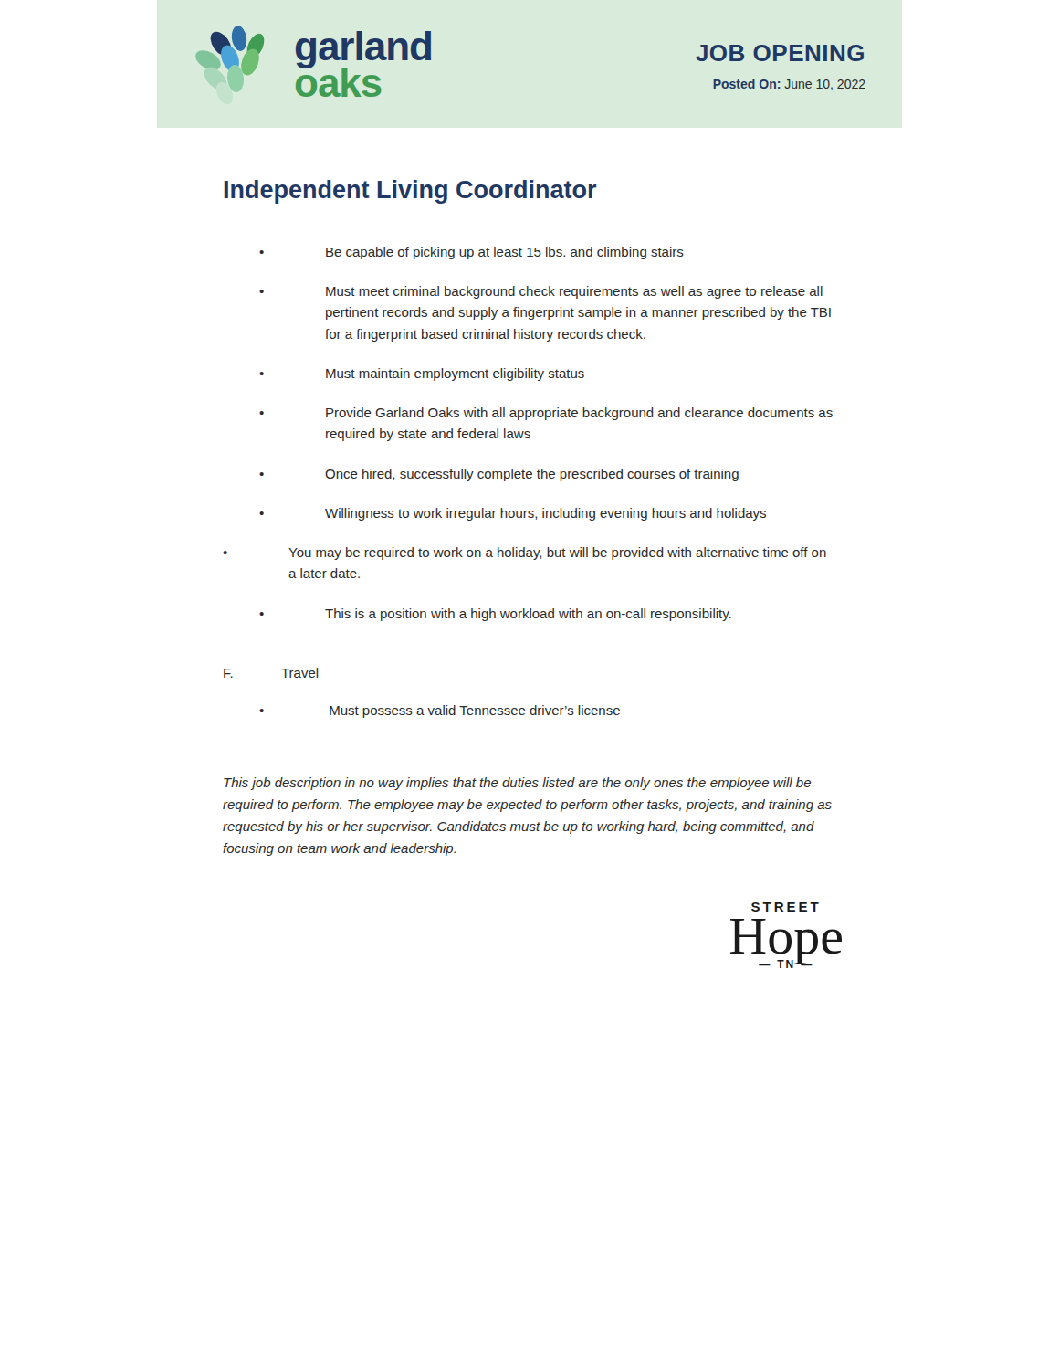garland oaks
JOB OPENING
Posted On: June 10, 2022
Independent Living Coordinator
Be capable of picking up at least 15 lbs. and climbing stairs
Must meet criminal background check requirements as well as agree to release all pertinent records and supply a fingerprint sample in a manner prescribed by the TBI for a fingerprint based criminal history records check.
Must maintain employment eligibility status
Provide Garland Oaks with all appropriate background and clearance documents as required by state and federal laws
Once hired, successfully complete the prescribed courses of training
Willingness to work irregular hours, including evening hours and holidays
You may be required to work on a holiday, but will be provided with alternative time off on a later date.
This is a position with a high workload with an on-call responsibility.
F. Travel
Must possess a valid Tennessee driver’s license
This job description in no way implies that the duties listed are the only ones the employee will be required to perform. The employee may be expected to perform other tasks, projects, and training as requested by his or her supervisor. Candidates must be up to working hard, being committed, and focusing on team work and leadership.
STREET
Hope
—TN—